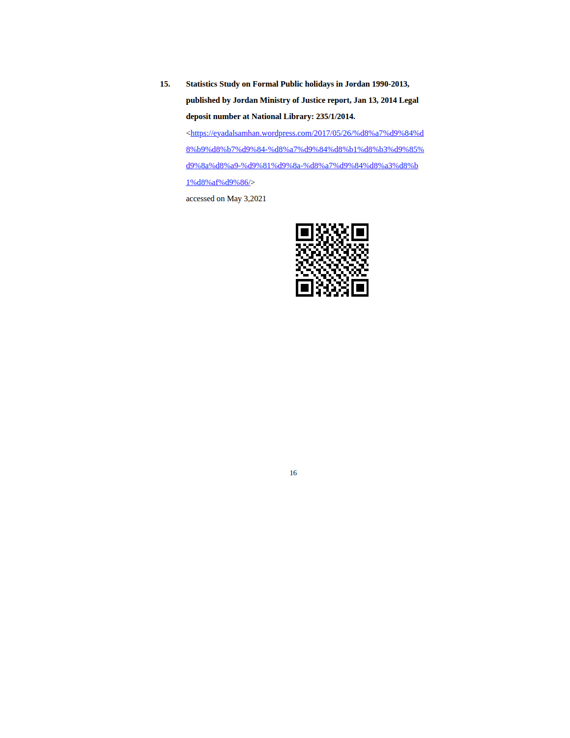15.
Statistics Study on Formal Public holidays in Jordan 1990-2013, published by Jordan Ministry of Justice report, Jan 13, 2014 Legal deposit number at National Library: 235/1/2014.
<https://eyadalsamhan.wordpress.com/2017/05/26/%d8%a7%d9%84%d8%b9%d8%b7%d9%84-%d8%a7%d9%84%d8%b1%d8%b3%d9%85%d9%8a%d8%a9-%d9%81%d9%8a-%d8%a7%d9%84%d8%a3%d8%b1%d8%af%d9%86/>
accessed on May 3,2021
16